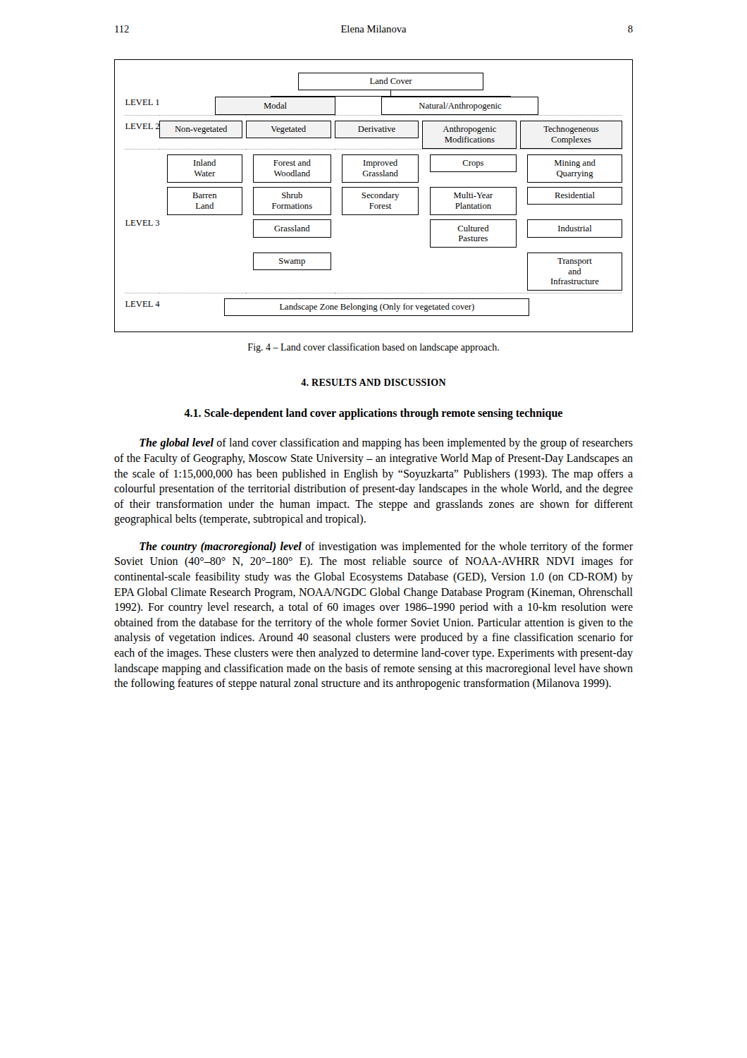112 Elena Milanova 8
| | / / Land Cover / / |
| LEVEL 1 | / / Modal / / Natural/Anthropogenic / / |
| LEVEL 2 | Non-vegetated | Vegetated | Derivative | Anthropogenic Modifications | Technogeneous Complexes |
| LEVEL 3 | Inland Water | Forest and Woodland | Improved Grassland | Crops | Mining and Quarrying |
| Barren Land | Shrub Formations | Secondary Forest | Multi-Year Plantation | Residential |
| | Grassland | | Cultured Pastures | Industrial |
| | Swamp | | | Transport and Infrastructure |
| LEVEL 4 | / / Landscape Zone Belonging (Only for vegetated cover) / / |
Fig. 4 – Land cover classification based on landscape approach.
4. Results and Discussion
4.1. Scale-dependent land cover applications through remote sensing technique
The global level of land cover classification and mapping has been implemented by the group of researchers of the Faculty of Geography, Moscow State University – an integrative World Map of Present-Day Landscapes an the scale of 1:15,000,000 has been published in English by “Soyuzkarta” Publishers (1993). The map offers a colourful presentation of the territorial distribution of present-day landscapes in the whole World, and the degree of their transformation under the human impact. The steppe and grasslands zones are shown for different geographical belts (temperate, subtropical and tropical).
The country (macroregional) level of investigation was implemented for the whole territory of the former Soviet Union (40°–80° N, 20°–180° E). The most reliable source of NOAA-AVHRR NDVI images for continental-scale feasibility study was the Global Ecosystems Database (GED), Version 1.0 (on CD-ROM) by EPA Global Climate Research Program, NOAA/NGDC Global Change Database Program (Kineman, Ohrenschall 1992). For country level research, a total of 60 images over 1986–1990 period with a 10-km resolution were obtained from the database for the territory of the whole former Soviet Union. Particular attention is given to the analysis of vegetation indices. Around 40 seasonal clusters were produced by a fine classification scenario for each of the images. These clusters were then analyzed to determine land-cover type. Experiments with present-day landscape mapping and classification made on the basis of remote sensing at this macroregional level have shown the following features of steppe natural zonal structure and its anthropogenic transformation (Milanova 1999).